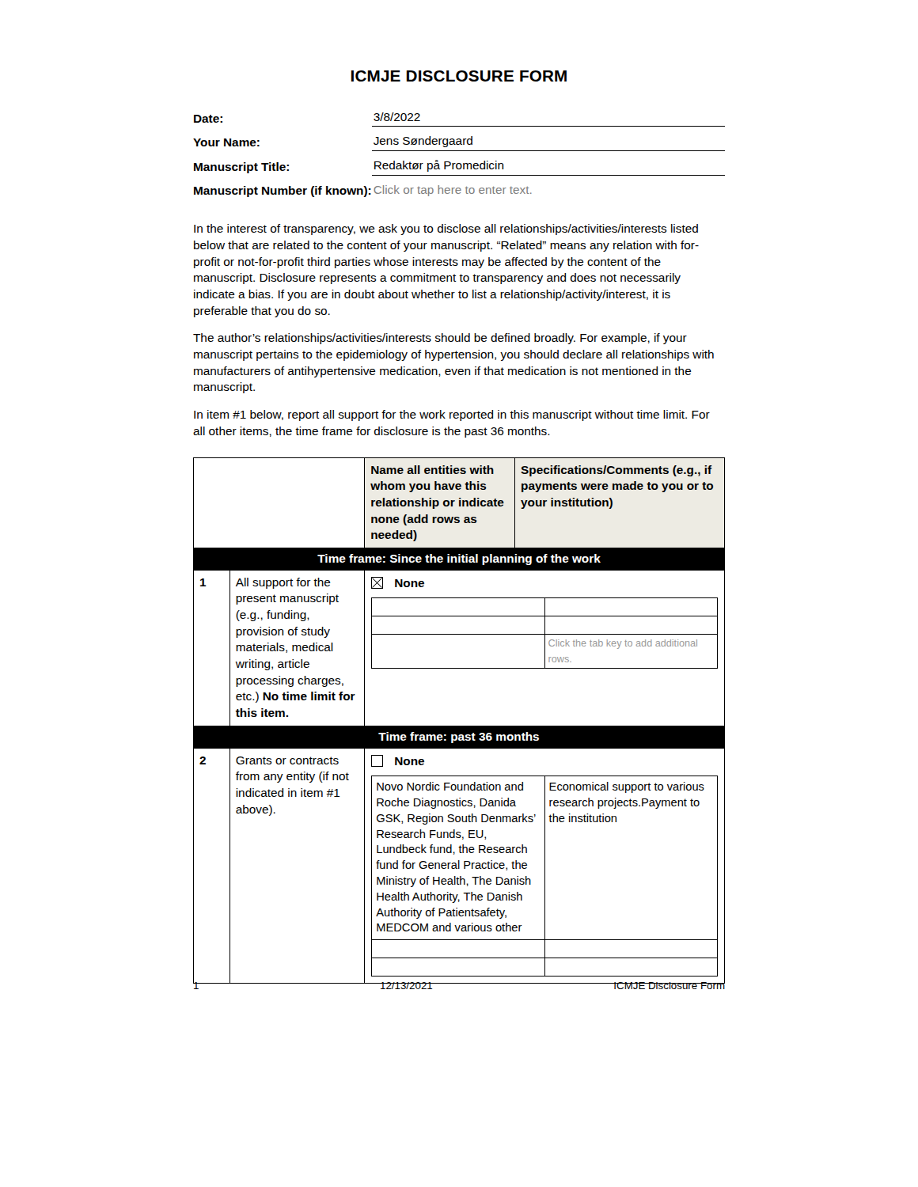ICMJE DISCLOSURE FORM
| Date: | 3/8/2022 |
| Your Name: | Jens Søndergaard |
| Manuscript Title: | Redaktør på Promedicin |
| Manuscript Number (if known): | Click or tap here to enter text. |
In the interest of transparency, we ask you to disclose all relationships/activities/interests listed below that are related to the content of your manuscript. “Related” means any relation with for-profit or not-for-profit third parties whose interests may be affected by the content of the manuscript. Disclosure represents a commitment to transparency and does not necessarily indicate a bias. If you are in doubt about whether to list a relationship/activity/interest, it is preferable that you do so.
The author’s relationships/activities/interests should be defined broadly. For example, if your manuscript pertains to the epidemiology of hypertension, you should declare all relationships with manufacturers of antihypertensive medication, even if that medication is not mentioned in the manuscript.
In item #1 below, report all support for the work reported in this manuscript without time limit. For all other items, the time frame for disclosure is the past 36 months.
| | Name all entities with whom you have this relationship or indicate none (add rows as needed) | Specifications/Comments (e.g., if payments were made to you or to your institution) |
| Time frame: Since the initial planning of the work |
| 1 | All support for the present manuscript (e.g., funding, provision of study materials, medical writing, article processing charges, etc.) No time limit for this item. | None / / Click the tab key to add additional rows. / |
| Time frame: past 36 months |
| 2 | Grants or contracts from any entity (if not indicated in item #1 above). | None / Novo Nordic Foundation and Roche Diagnostics, Danida GSK, Region South Denmarks’ Research Funds, EU, Lundbeck fund, the Research fund for General Practice, the Ministry of Health, The Danish Health Authority, The Danish Authority of Patientsafety, MEDCOM and various other / Economical support to various research projects.Payment to the institution / |
1
12/13/2021
ICMJE Disclosure Form